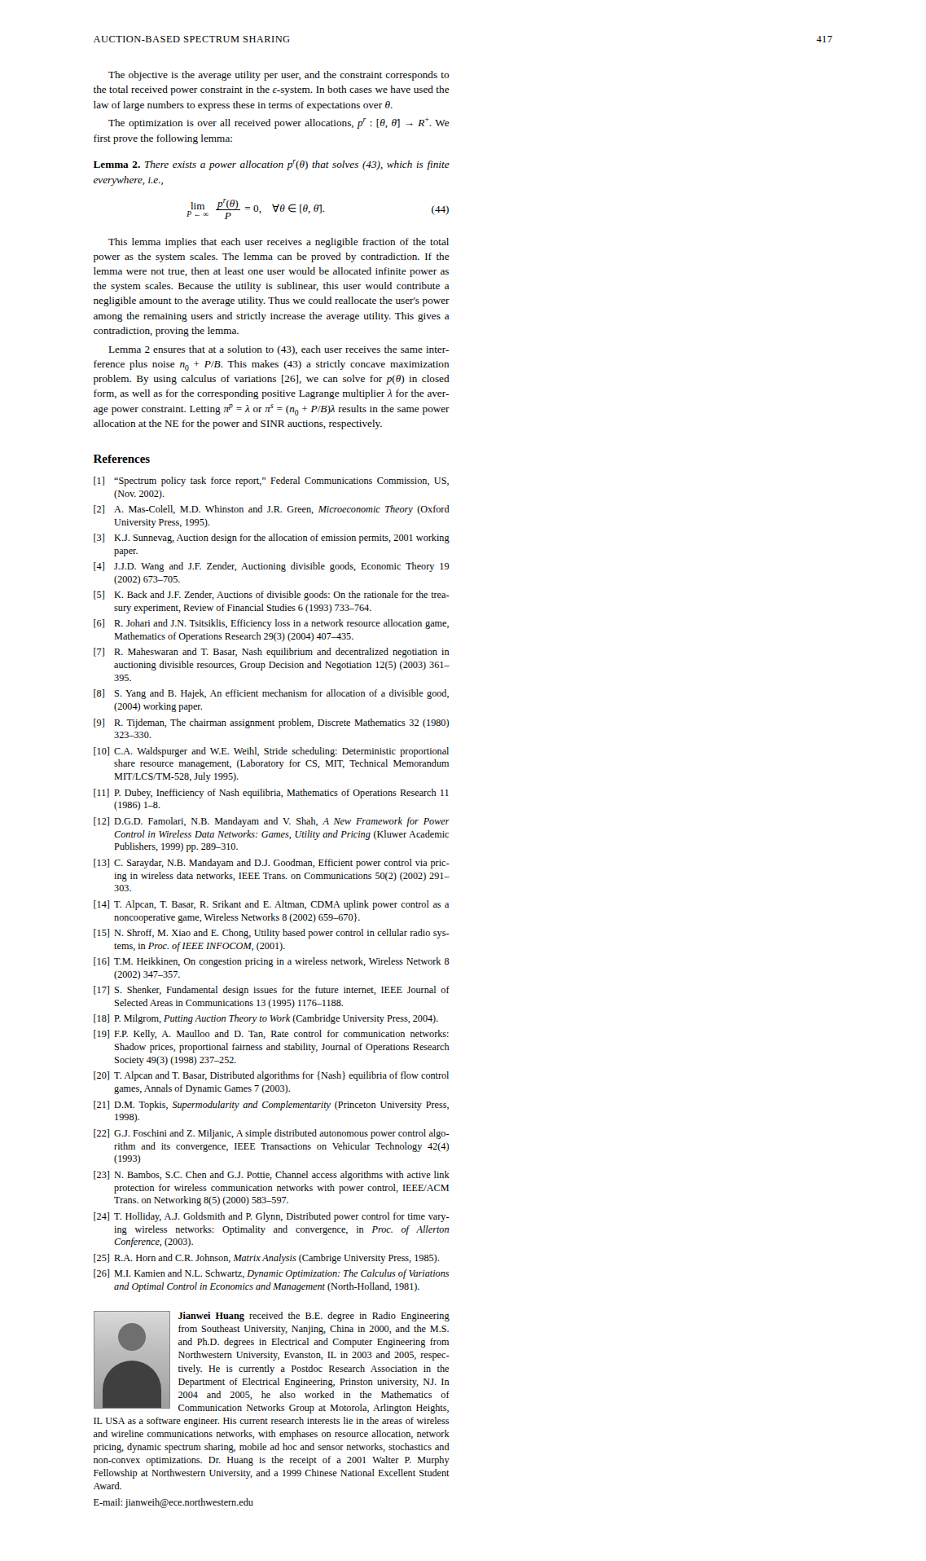Auction-based spectrum sharing
417
The objective is the average utility per user, and the constraint corresponds to the total received power constraint in the ε-system. In both cases we have used the law of large numbers to express these in terms of expectations over θ.
The optimization is over all received power allocations, pr : [θ, θ̄] → R+. We first prove the following lemma:
Lemma 2. There exists a power allocation pr(θ) that solves (43), which is finite everywhere, i.e.,
lim P ← ∞ pr(θ) P = 0, ∀θ ∈ [θ, θ̄].
(44)
This lemma implies that each user receives a negligible fraction of the total power as the system scales. The lemma can be proved by contradiction. If the lemma were not true, then at least one user would be allocated infinite power as the system scales. Because the utility is sublinear, this user would contribute a negligible amount to the average utility. Thus we could reallocate the user's power among the remaining users and strictly increase the average utility. This gives a contradiction, proving the lemma.
Lemma 2 ensures that at a solution to (43), each user receives the same interference plus noise n0 + P/B. This makes (43) a strictly concave maximization problem. By using calculus of variations [26], we can solve for p(θ) in closed form, as well as for the corresponding positive Lagrange multiplier λ for the average power constraint. Letting πp = λ or πs = (n0 + P/B)λ results in the same power allocation at the NE for the power and SINR auctions, respectively.
References
[1]“Spectrum policy task force report,” Federal Communications Commission, US, (Nov. 2002).
[2] A. Mas-Colell, M.D. Whinston and J.R. Green, Microeconomic Theory (Oxford University Press, 1995).
[3] K.J. Sunnevag, Auction design for the allocation of emission permits, 2001 working paper.
[4] J.J.D. Wang and J.F. Zender, Auctioning divisible goods, Economic Theory 19 (2002) 673–705.
[5] K. Back and J.F. Zender, Auctions of divisible goods: On the rationale for the treasury experiment, Review of Financial Studies 6 (1993) 733–764.
[6] R. Johari and J.N. Tsitsiklis, Efficiency loss in a network resource allocation game, Mathematics of Operations Research 29(3) (2004) 407–435.
[7] R. Maheswaran and T. Basar, Nash equilibrium and decentralized negotiation in auctioning divisible resources, Group Decision and Negotiation 12(5) (2003) 361–395.
[8] S. Yang and B. Hajek, An efficient mechanism for allocation of a divisible good, (2004) working paper.
[9] R. Tijdeman, The chairman assignment problem, Discrete Mathematics 32 (1980) 323–330.
[10] C.A. Waldspurger and W.E. Weihl, Stride scheduling: Deterministic proportional share resource management, (Laboratory for CS, MIT, Technical Memorandum MIT/LCS/TM-528, July 1995).
[11] P. Dubey, Inefficiency of Nash equilibria, Mathematics of Operations Research 11 (1986) 1–8.
[12] D.G.D. Famolari, N.B. Mandayam and V. Shah, A New Framework for Power Control in Wireless Data Networks: Games, Utility and Pricing (Kluwer Academic Publishers, 1999) pp. 289–310.
[13] C. Saraydar, N.B. Mandayam and D.J. Goodman, Efficient power control via pricing in wireless data networks, IEEE Trans. on Communications 50(2) (2002) 291–303.
[14] T. Alpcan, T. Basar, R. Srikant and E. Altman, CDMA uplink power control as a noncooperative game, Wireless Networks 8 (2002) 659–670}.
[15] N. Shroff, M. Xiao and E. Chong, Utility based power control in cellular radio systems, in Proc. of IEEE INFOCOM, (2001).
[16] T.M. Heikkinen, On congestion pricing in a wireless network, Wireless Network 8 (2002) 347–357.
[17] S. Shenker, Fundamental design issues for the future internet, IEEE Journal of Selected Areas in Communications 13 (1995) 1176–1188.
[18] P. Milgrom, Putting Auction Theory to Work (Cambridge University Press, 2004).
[19] F.P. Kelly, A. Maulloo and D. Tan, Rate control for communication networks: Shadow prices, proportional fairness and stability, Journal of Operations Research Society 49(3) (1998) 237–252.
[20] T. Alpcan and T. Basar, Distributed algorithms for {Nash} equilibria of flow control games, Annals of Dynamic Games 7 (2003).
[21] D.M. Topkis, Supermodularity and Complementarity (Princeton University Press, 1998).
[22] G.J. Foschini and Z. Miljanic, A simple distributed autonomous power control algorithm and its convergence, IEEE Transactions on Vehicular Technology 42(4) (1993)
[23] N. Bambos, S.C. Chen and G.J. Pottie, Channel access algorithms with active link protection for wireless communication networks with power control, IEEE/ACM Trans. on Networking 8(5) (2000) 583–597.
[24] T. Holliday, A.J. Goldsmith and P. Glynn, Distributed power control for time varying wireless networks: Optimality and convergence, in Proc. of Allerton Conference, (2003).
[25] R.A. Horn and C.R. Johnson, Matrix Analysis (Cambrige University Press, 1985).
[26] M.I. Kamien and N.L. Schwartz, Dynamic Optimization: The Calculus of Variations and Optimal Control in Economics and Management (North-Holland, 1981).
Jianwei Huang received the B.E. degree in Radio Engineering from Southeast University, Nanjing, China in 2000, and the M.S. and Ph.D. degrees in Electrical and Computer Engineering from Northwestern University, Evanston, IL in 2003 and 2005, respectively. He is currently a Postdoc Research Association in the Department of Electrical Engineering, Prinston university, NJ. In 2004 and 2005, he also worked in the Mathematics of Communication Networks Group at Motorola, Arlington Heights, IL USA as a software engineer. His current research interests lie in the areas of wireless and wireline communications networks, with emphases on resource allocation, network pricing, dynamic spectrum sharing, mobile ad hoc and sensor networks, stochastics and non-convex optimizations. Dr. Huang is the receipt of a 2001 Walter P. Murphy Fellowship at Northwestern University, and a 1999 Chinese National Excellent Student Award.
E-mail: jianweih@ece.northwestern.edu